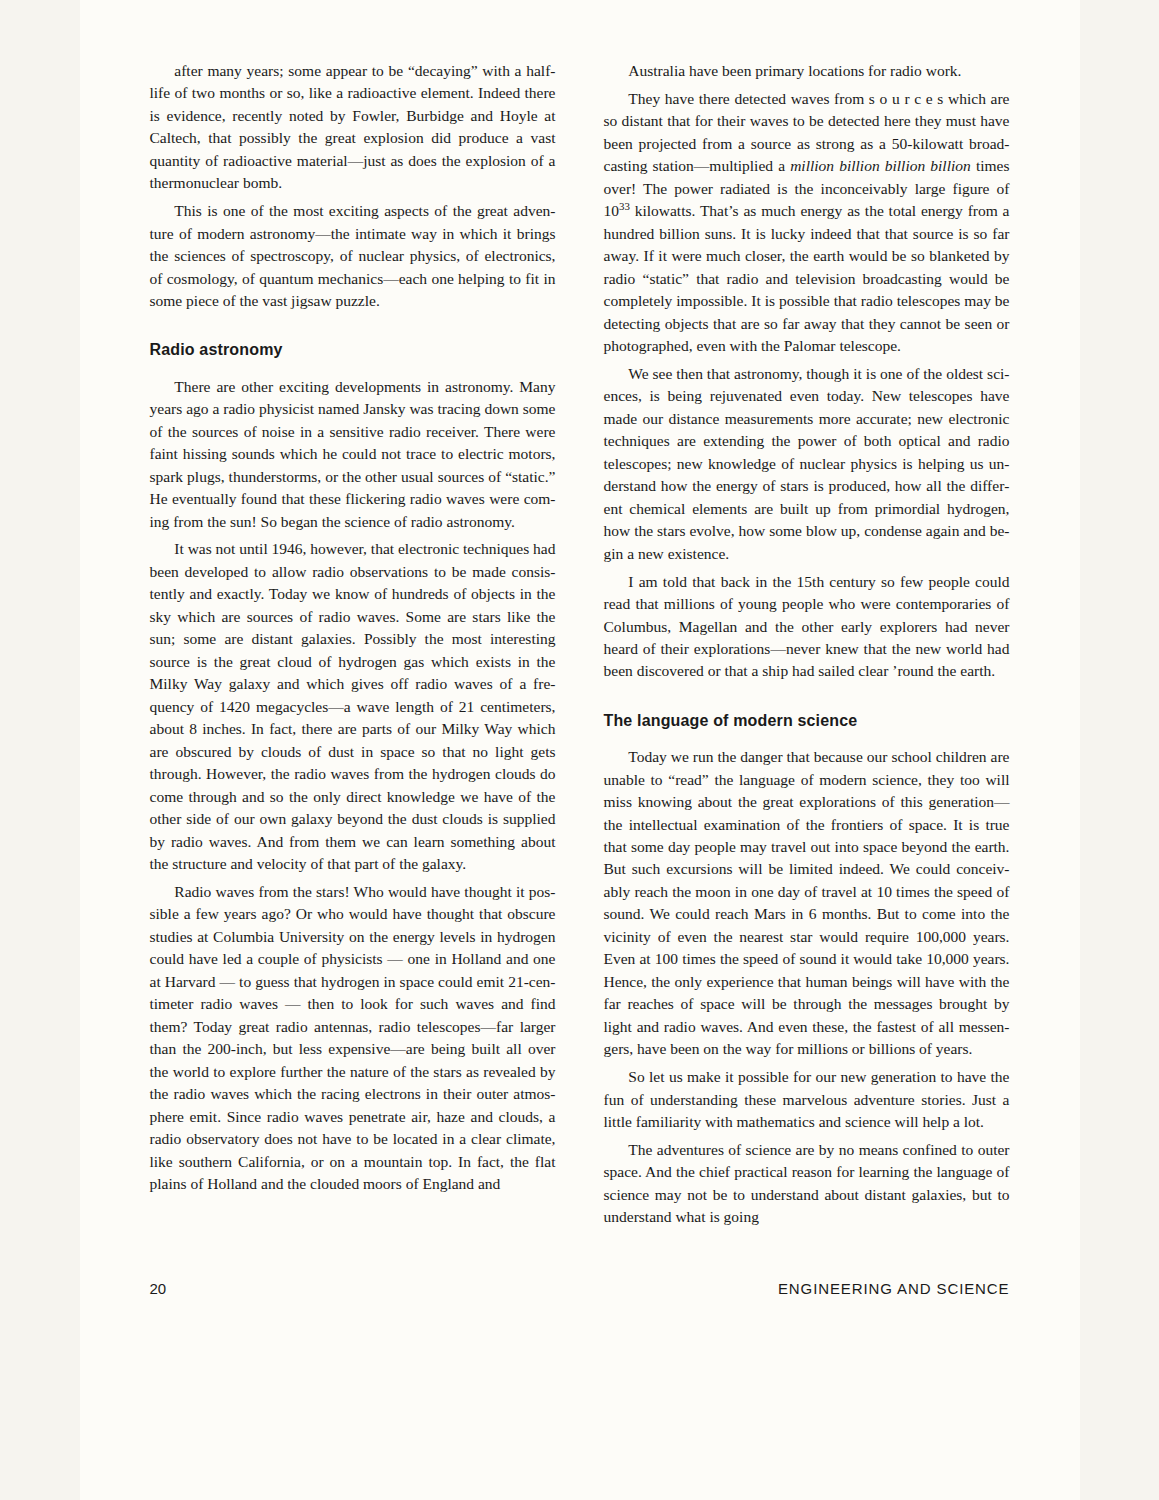after many years; some appear to be “decaying” with a half-life of two months or so, like a radioactive element. Indeed there is evidence, recently noted by Fowler, Burbidge and Hoyle at Caltech, that possibly the great explosion did produce a vast quantity of radioactive material—just as does the explosion of a thermonuclear bomb.
This is one of the most exciting aspects of the great adventure of modern astronomy—the intimate way in which it brings the sciences of spectroscopy, of nuclear physics, of electronics, of cosmology, of quantum mechanics—each one helping to fit in some piece of the vast jigsaw puzzle.
Radio astronomy
There are other exciting developments in astronomy. Many years ago a radio physicist named Jansky was tracing down some of the sources of noise in a sensitive radio receiver. There were faint hissing sounds which he could not trace to electric motors, spark plugs, thunderstorms, or the other usual sources of “static.” He eventually found that these flickering radio waves were coming from the sun! So began the science of radio astronomy.
It was not until 1946, however, that electronic techniques had been developed to allow radio observations to be made consistently and exactly. Today we know of hundreds of objects in the sky which are sources of radio waves. Some are stars like the sun; some are distant galaxies. Possibly the most interesting source is the great cloud of hydrogen gas which exists in the Milky Way galaxy and which gives off radio waves of a frequency of 1420 megacycles—a wave length of 21 centimeters, about 8 inches. In fact, there are parts of our Milky Way which are obscured by clouds of dust in space so that no light gets through. However, the radio waves from the hydrogen clouds do come through and so the only direct knowledge we have of the other side of our own galaxy beyond the dust clouds is supplied by radio waves. And from them we can learn something about the structure and velocity of that part of the galaxy.
Radio waves from the stars! Who would have thought it possible a few years ago? Or who would have thought that obscure studies at Columbia University on the energy levels in hydrogen could have led a couple of physicists — one in Holland and one at Harvard — to guess that hydrogen in space could emit 21-centimeter radio waves — then to look for such waves and find them? Today great radio antennas, radio telescopes—far larger than the 200-inch, but less expensive—are being built all over the world to explore further the nature of the stars as revealed by the radio waves which the racing electrons in their outer atmosphere emit. Since radio waves penetrate air, haze and clouds, a radio observatory does not have to be located in a clear climate, like southern California, or on a mountain top. In fact, the flat plains of Holland and the clouded moors of England and
Australia have been primary locations for radio work.
They have there detected waves from s o u r c e s which are so distant that for their waves to be detected here they must have been projected from a source as strong as a 50-kilowatt broadcasting station—multiplied a million billion billion billion times over! The power radiated is the inconceivably large figure of 1033 kilowatts. That’s as much energy as the total energy from a hundred billion suns. It is lucky indeed that that source is so far away. If it were much closer, the earth would be so blanketed by radio “static” that radio and television broadcasting would be completely impossible. It is possible that radio telescopes may be detecting objects that are so far away that they cannot be seen or photographed, even with the Palomar telescope.
We see then that astronomy, though it is one of the oldest sciences, is being rejuvenated even today. New telescopes have made our distance measurements more accurate; new electronic techniques are extending the power of both optical and radio telescopes; new knowledge of nuclear physics is helping us understand how the energy of stars is produced, how all the different chemical elements are built up from primordial hydrogen, how the stars evolve, how some blow up, condense again and begin a new existence.
I am told that back in the 15th century so few people could read that millions of young people who were contemporaries of Columbus, Magellan and the other early explorers had never heard of their explorations—never knew that the new world had been discovered or that a ship had sailed clear ’round the earth.
The language of modern science
Today we run the danger that because our school children are unable to “read” the language of modern science, they too will miss knowing about the great explorations of this generation—the intellectual examination of the frontiers of space. It is true that some day people may travel out into space beyond the earth. But such excursions will be limited indeed. We could conceivably reach the moon in one day of travel at 10 times the speed of sound. We could reach Mars in 6 months. But to come into the vicinity of even the nearest star would require 100,000 years. Even at 100 times the speed of sound it would take 10,000 years. Hence, the only experience that human beings will have with the far reaches of space will be through the messages brought by light and radio waves. And even these, the fastest of all messengers, have been on the way for millions or billions of years.
So let us make it possible for our new generation to have the fun of understanding these marvelous adventure stories. Just a little familiarity with mathematics and science will help a lot.
The adventures of science are by no means confined to outer space. And the chief practical reason for learning the language of science may not be to understand about distant galaxies, but to understand what is going
20
ENGINEERING AND SCIENCE